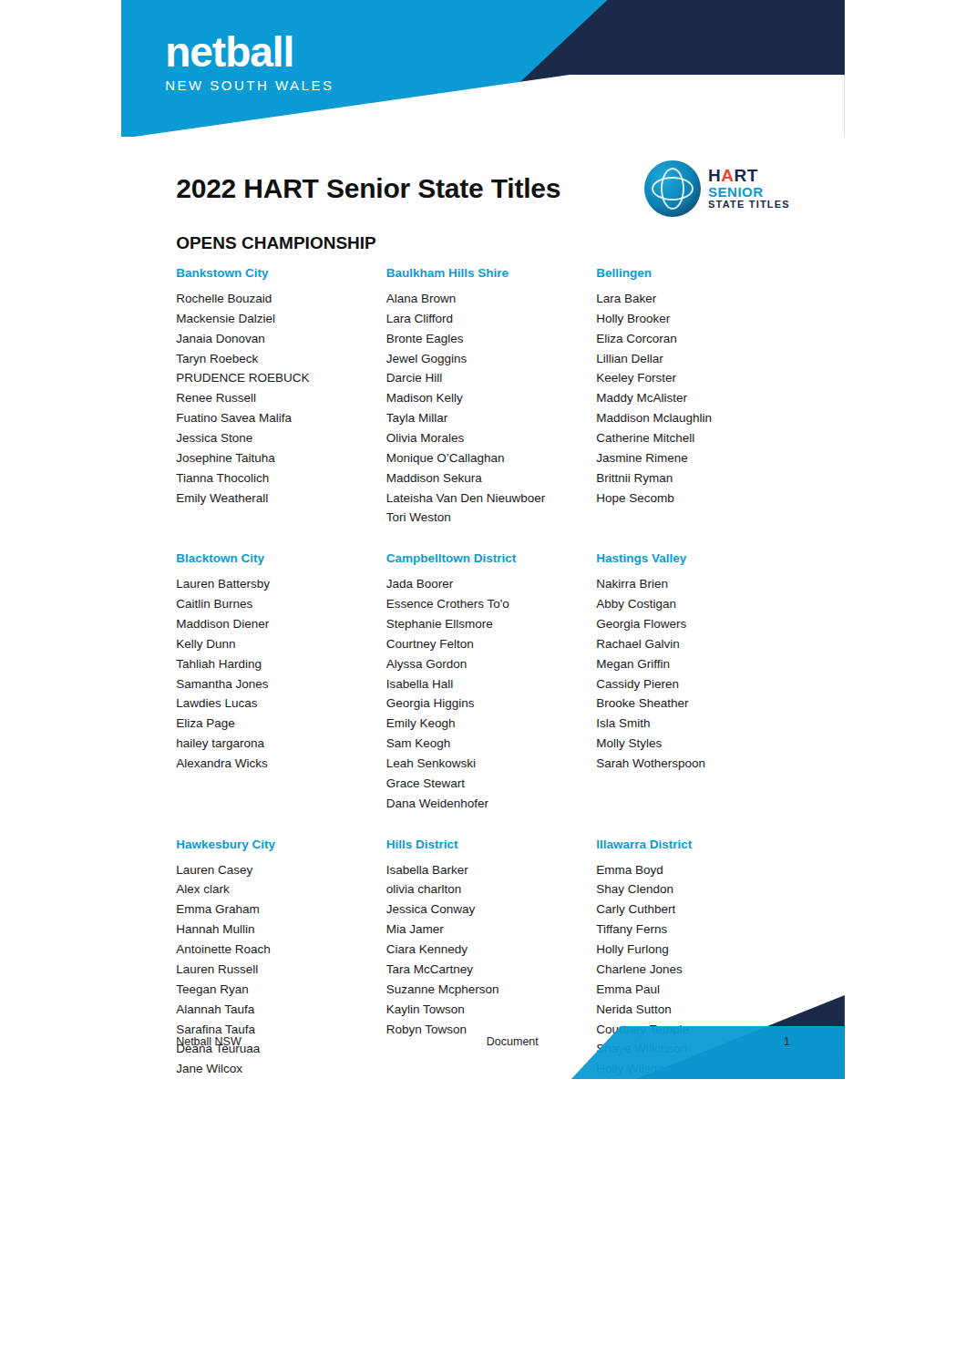netball
New South Wales
2022 HART Senior State Titles
HART
SENIOR
STATE TITLES
OPENS CHAMPIONSHIP
Bankstown City
Rochelle Bouzaid
Mackensie Dalziel
Janaia Donovan
Taryn Roebeck
PRUDENCE ROEBUCK
Renee Russell
Fuatino Savea Malifa
Jessica Stone
Josephine Taituha
Tianna Thocolich
Emily Weatherall
Baulkham Hills Shire
Alana Brown
Lara Clifford
Bronte Eagles
Jewel Goggins
Darcie Hill
Madison Kelly
Tayla Millar
Olivia Morales
Monique O’Callaghan
Maddison Sekura
Lateisha Van Den Nieuwboer
Tori Weston
Bellingen
Lara Baker
Holly Brooker
Eliza Corcoran
Lillian Dellar
Keeley Forster
Maddy McAlister
Maddison Mclaughlin
Catherine Mitchell
Jasmine Rimene
Brittnii Ryman
Hope Secomb
Blacktown City
Lauren Battersby
Caitlin Burnes
Maddison Diener
Kelly Dunn
Tahliah Harding
Samantha Jones
Lawdies Lucas
Eliza Page
hailey targarona
Alexandra Wicks
Campbelltown District
Jada Boorer
Essence Crothers To'o
Stephanie Ellsmore
Courtney Felton
Alyssa Gordon
Isabella Hall
Georgia Higgins
Emily Keogh
Sam Keogh
Leah Senkowski
Grace Stewart
Dana Weidenhofer
Hastings Valley
Nakirra Brien
Abby Costigan
Georgia Flowers
Rachael Galvin
Megan Griffin
Cassidy Pieren
Brooke Sheather
Isla Smith
Molly Styles
Sarah Wotherspoon
Hawkesbury City
Lauren Casey
Alex clark
Emma Graham
Hannah Mullin
Antoinette Roach
Lauren Russell
Teegan Ryan
Alannah Taufa
Sarafina Taufa
Deana Teuruaa
Jane Wilcox
Hills District
Isabella Barker
olivia charlton
Jessica Conway
Mia Jamer
Ciara Kennedy
Tara McCartney
Suzanne Mcpherson
Kaylin Towson
Robyn Towson
Illawarra District
Emma Boyd
Shay Clendon
Carly Cuthbert
Tiffany Ferns
Holly Furlong
Charlene Jones
Emma Paul
Nerida Sutton
Courtney Temple
Shaye Wilkinson
Holly Wilson
Netball NSW Document 1